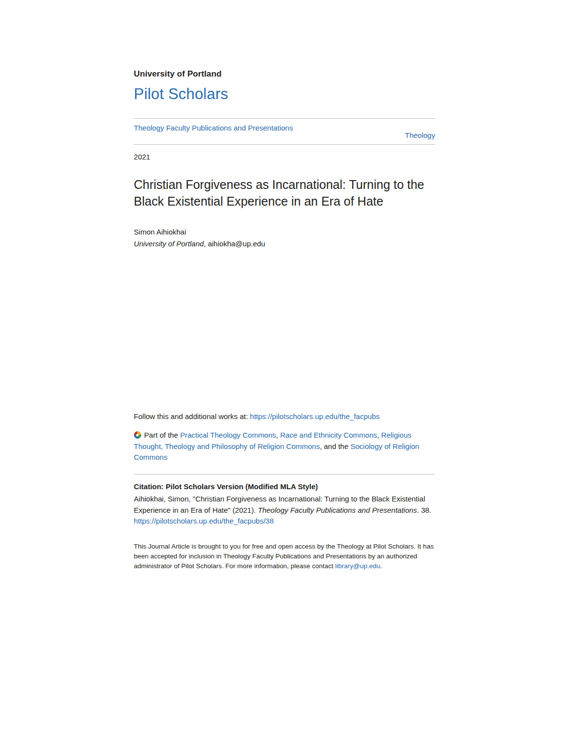University of Portland
Pilot Scholars
Theology Faculty Publications and Presentations
Theology
2021
Christian Forgiveness as Incarnational: Turning to the Black Existential Experience in an Era of Hate
Simon Aihiokhai
University of Portland, aihiokha@up.edu
Follow this and additional works at: https://pilotscholars.up.edu/the_facpubs
Part of the Practical Theology Commons, Race and Ethnicity Commons, Religious Thought, Theology and Philosophy of Religion Commons, and the Sociology of Religion Commons
Citation: Pilot Scholars Version (Modified MLA Style)
Aihiokhai, Simon, "Christian Forgiveness as Incarnational: Turning to the Black Existential Experience in an Era of Hate" (2021). Theology Faculty Publications and Presentations. 38.
https://pilotscholars.up.edu/the_facpubs/38
This Journal Article is brought to you for free and open access by the Theology at Pilot Scholars. It has been accepted for inclusion in Theology Faculty Publications and Presentations by an authorized administrator of Pilot Scholars. For more information, please contact library@up.edu.